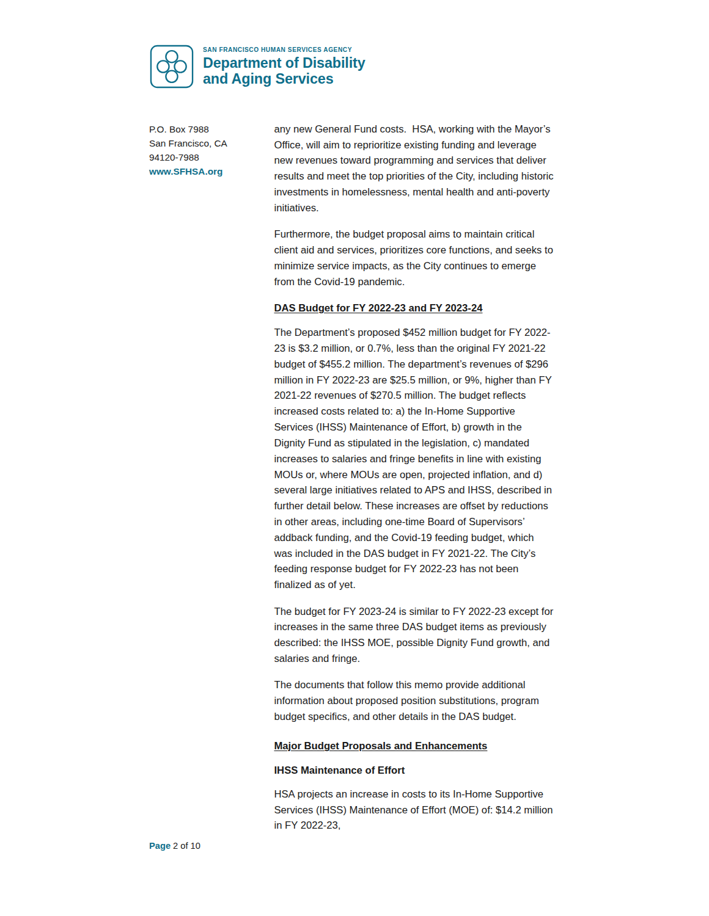San Francisco Human Services Agency
Department of Disability
and Aging Services
P.O. Box 7988
San Francisco, CA
94120-7988
www.SFHSA.org
any new General Fund costs. HSA, working with the Mayor’s Office, will aim to reprioritize existing funding and leverage new revenues toward programming and services that deliver results and meet the top priorities of the City, including historic investments in homelessness, mental health and anti-poverty initiatives.
Furthermore, the budget proposal aims to maintain critical client aid and services, prioritizes core functions, and seeks to minimize service impacts, as the City continues to emerge from the Covid-19 pandemic.
DAS Budget for FY 2022-23 and FY 2023-24
The Department’s proposed $452 million budget for FY 2022-23 is $3.2 million, or 0.7%, less than the original FY 2021-22 budget of $455.2 million. The department’s revenues of $296 million in FY 2022-23 are $25.5 million, or 9%, higher than FY 2021-22 revenues of $270.5 million. The budget reflects increased costs related to: a) the In-Home Supportive Services (IHSS) Maintenance of Effort, b) growth in the Dignity Fund as stipulated in the legislation, c) mandated increases to salaries and fringe benefits in line with existing MOUs or, where MOUs are open, projected inflation, and d) several large initiatives related to APS and IHSS, described in further detail below. These increases are offset by reductions in other areas, including one-time Board of Supervisors’ addback funding, and the Covid-19 feeding budget, which was included in the DAS budget in FY 2021-22. The City’s feeding response budget for FY 2022-23 has not been finalized as of yet.
The budget for FY 2023-24 is similar to FY 2022-23 except for increases in the same three DAS budget items as previously described: the IHSS MOE, possible Dignity Fund growth, and salaries and fringe.
The documents that follow this memo provide additional information about proposed position substitutions, program budget specifics, and other details in the DAS budget.
Major Budget Proposals and Enhancements
IHSS Maintenance of Effort
HSA projects an increase in costs to its In-Home Supportive Services (IHSS) Maintenance of Effort (MOE) of: $14.2 million in FY 2022-23,
Page 2 of 10